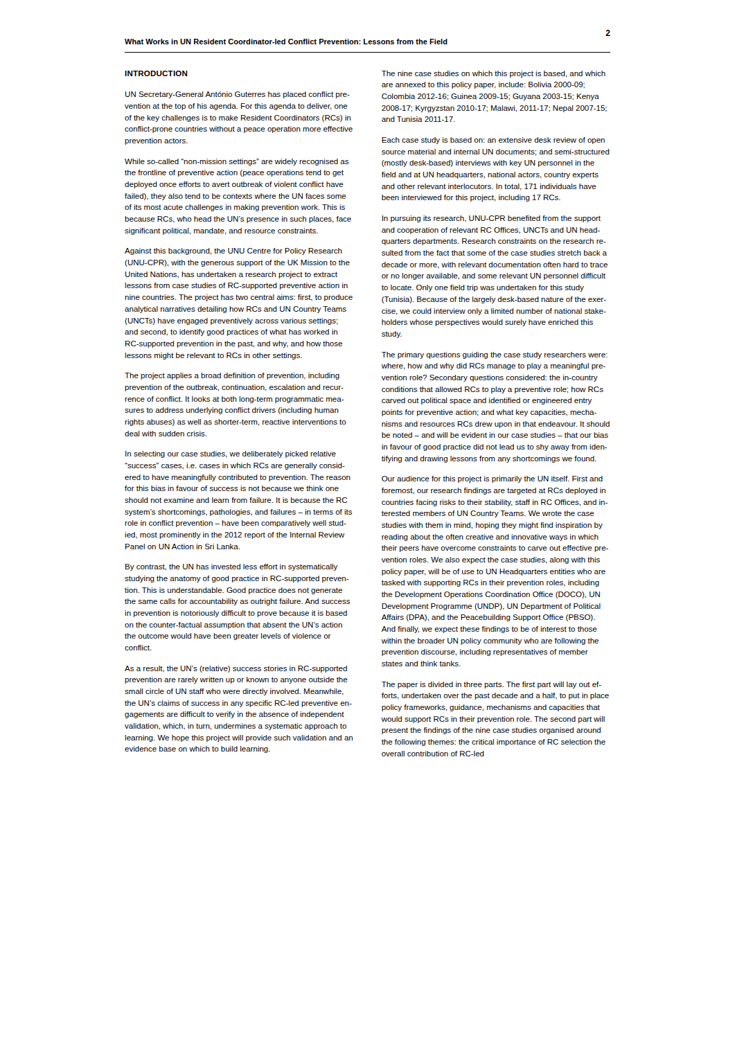2
What Works in UN Resident Coordinator-led Conflict Prevention: Lessons from the Field
INTRODUCTION
UN Secretary-General António Guterres has placed conflict prevention at the top of his agenda. For this agenda to deliver, one of the key challenges is to make Resident Coordinators (RCs) in conflict-prone countries without a peace operation more effective prevention actors.
While so-called “non-mission settings” are widely recognised as the frontline of preventive action (peace operations tend to get deployed once efforts to avert outbreak of violent conflict have failed), they also tend to be contexts where the UN faces some of its most acute challenges in making prevention work. This is because RCs, who head the UN’s presence in such places, face significant political, mandate, and resource constraints.
Against this background, the UNU Centre for Policy Research (UNU-CPR), with the generous support of the UK Mission to the United Nations, has undertaken a research project to extract lessons from case studies of RC-supported preventive action in nine countries. The project has two central aims: first, to produce analytical narratives detailing how RCs and UN Country Teams (UNCTs) have engaged preventively across various settings; and second, to identify good practices of what has worked in RC-supported prevention in the past, and why, and how those lessons might be relevant to RCs in other settings.
The project applies a broad definition of prevention, including prevention of the outbreak, continuation, escalation and recurrence of conflict. It looks at both long-term programmatic measures to address underlying conflict drivers (including human rights abuses) as well as shorter-term, reactive interventions to deal with sudden crisis.
In selecting our case studies, we deliberately picked relative “success” cases, i.e. cases in which RCs are generally considered to have meaningfully contributed to prevention. The reason for this bias in favour of success is not because we think one should not examine and learn from failure. It is because the RC system’s shortcomings, pathologies, and failures – in terms of its role in conflict prevention – have been comparatively well studied, most prominently in the 2012 report of the Internal Review Panel on UN Action in Sri Lanka.
By contrast, the UN has invested less effort in systematically studying the anatomy of good practice in RC-supported prevention. This is understandable. Good practice does not generate the same calls for accountability as outright failure. And success in prevention is notoriously difficult to prove because it is based on the counter-factual assumption that absent the UN’s action the outcome would have been greater levels of violence or conflict.
As a result, the UN’s (relative) success stories in RC-supported prevention are rarely written up or known to anyone outside the small circle of UN staff who were directly involved. Meanwhile, the UN’s claims of success in any specific RC-led preventive engagements are difficult to verify in the absence of independent validation, which, in turn, undermines a systematic approach to learning. We hope this project will provide such validation and an evidence base on which to build learning.
The nine case studies on which this project is based, and which are annexed to this policy paper, include: Bolivia 2000-09; Colombia 2012-16; Guinea 2009-15; Guyana 2003-15; Kenya 2008-17; Kyrgyzstan 2010-17; Malawi, 2011-17; Nepal 2007-15; and Tunisia 2011-17.
Each case study is based on: an extensive desk review of open source material and internal UN documents; and semi-structured (mostly desk-based) interviews with key UN personnel in the field and at UN headquarters, national actors, country experts and other relevant interlocutors. In total, 171 individuals have been interviewed for this project, including 17 RCs.
In pursuing its research, UNU-CPR benefited from the support and cooperation of relevant RC Offices, UNCTs and UN headquarters departments. Research constraints on the research resulted from the fact that some of the case studies stretch back a decade or more, with relevant documentation often hard to trace or no longer available, and some relevant UN personnel difficult to locate. Only one field trip was undertaken for this study (Tunisia). Because of the largely desk-based nature of the exercise, we could interview only a limited number of national stakeholders whose perspectives would surely have enriched this study.
The primary questions guiding the case study researchers were: where, how and why did RCs manage to play a meaningful prevention role? Secondary questions considered: the in-country conditions that allowed RCs to play a preventive role; how RCs carved out political space and identified or engineered entry points for preventive action; and what key capacities, mechanisms and resources RCs drew upon in that endeavour. It should be noted – and will be evident in our case studies – that our bias in favour of good practice did not lead us to shy away from identifying and drawing lessons from any shortcomings we found.
Our audience for this project is primarily the UN itself. First and foremost, our research findings are targeted at RCs deployed in countries facing risks to their stability, staff in RC Offices, and interested members of UN Country Teams. We wrote the case studies with them in mind, hoping they might find inspiration by reading about the often creative and innovative ways in which their peers have overcome constraints to carve out effective prevention roles. We also expect the case studies, along with this policy paper, will be of use to UN Headquarters entities who are tasked with supporting RCs in their prevention roles, including the Development Operations Coordination Office (DOCO), UN Development Programme (UNDP), UN Department of Political Affairs (DPA), and the Peacebuilding Support Office (PBSO). And finally, we expect these findings to be of interest to those within the broader UN policy community who are following the prevention discourse, including representatives of member states and think tanks.
The paper is divided in three parts. The first part will lay out efforts, undertaken over the past decade and a half, to put in place policy frameworks, guidance, mechanisms and capacities that would support RCs in their prevention role. The second part will present the findings of the nine case studies organised around the following themes: the critical importance of RC selection the overall contribution of RC-led